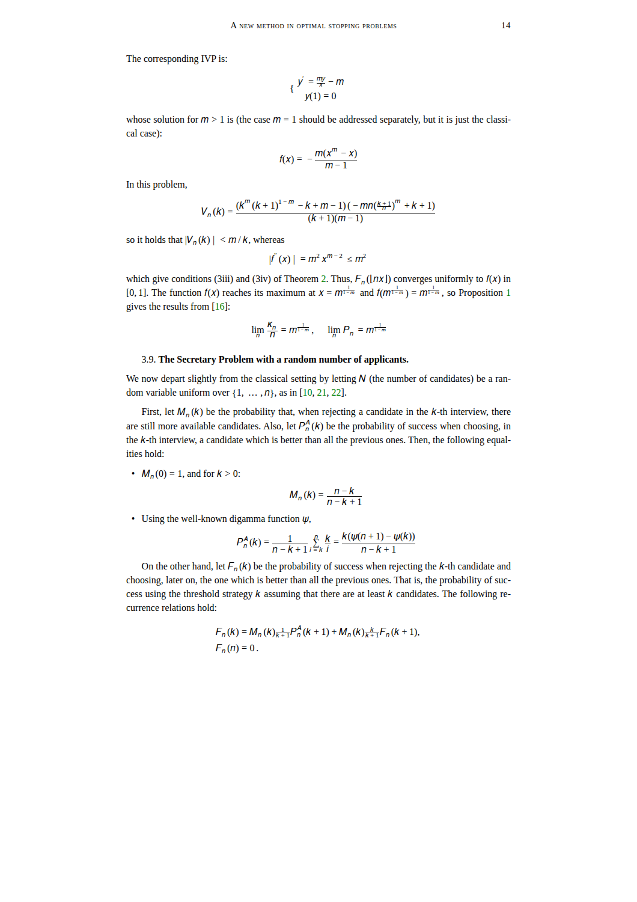A new method in optimal stopping problems 14
The corresponding IVP is:
{ y′ = myx − m y(1) =0
whose solution for m>1 is (the case m=1 should be addressed separately, but it is just the classical case):
f(x) = − m⁡(xm−x) m−1
In this problem,
Vn(k) = ( km (k+1) 1−m −k+m−1 ) ( −mn (k+1n) m +k+1 ) (k+1) (m−1)
so it holds that |Vn(k)|<m/k, whereas
|f″(x)| = m2 xm−2 ≤ m2
which give conditions (3iii) and (3iv) of Theorem 2. Thus, Fn(⌊nx⌋) converges uniformly to f(x) in [0,1]. The function f(x) reaches its maximum at x=m11−m and f(m11−m)=m11−m, so Proposition 1 gives the results from [16]:
limn κnn = m11−m , limn Pn = m11−m
3.9. The Secretary Problem with a random number of applicants.
We now depart slightly from the classical setting by letting N (the number of candidates) be a random variable uniform over {1,…,n}, as in [10, 21, 22].
First, let Mn(k) be the probability that, when rejecting a candidate in the k-th interview, there are still more available candidates. Also, let PnA(k) be the probability of success when choosing, in the k-th interview, a candidate which is better than all the previous ones. Then, the following equalities hold:
Mn(0)=1, and for k>0:
Mn(k) = n−k n−k+1
Using the well-known digamma function ψ,
PnA(k) = 1n−k+1 ∑ i=k n ki = k(ψ(n+1)−ψ(k)) n−k+1
On the other hand, let Fn(k) be the probability of success when rejecting the k-th candidate and choosing, later on, the one which is better than all the previous ones. That is, the probability of success using the threshold strategy k assuming that there are at least k candidates. The following recurrence relations hold:
Fn(k) =
Mn(k) 1k+1 PnA(k+1) + Mn(k) kk+1 Fn(k+1) ,
Fn(n) =
0.